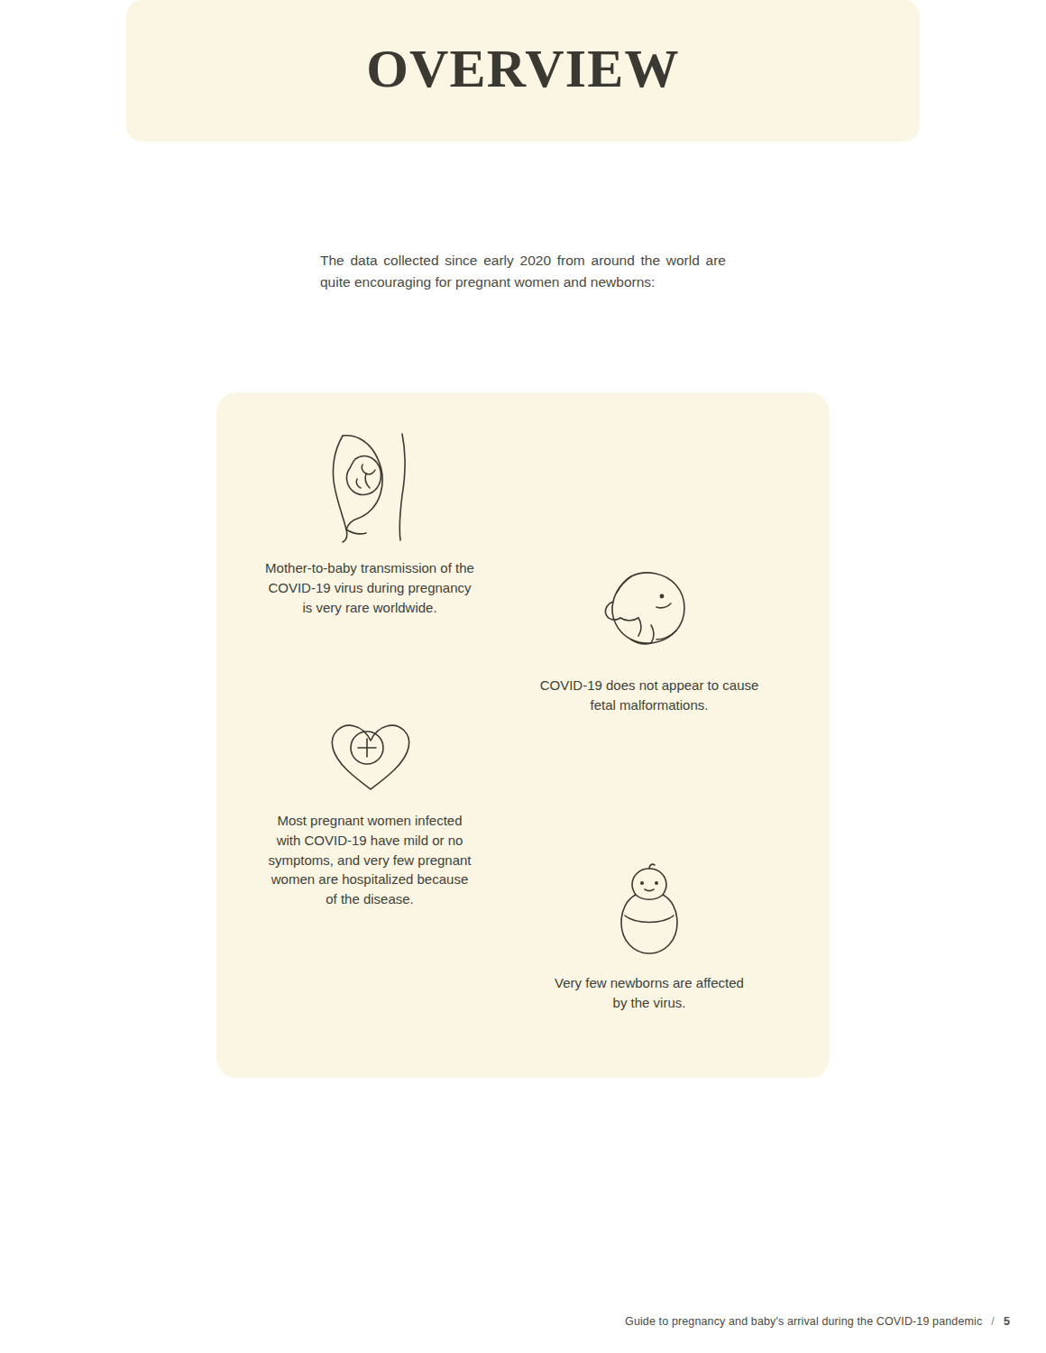OVERVIEW
The data collected since early 2020 from around the world are quite encouraging for pregnant women and newborns:
Mother-to-baby transmission of the
COVID-19 virus during pregnancy
is very rare worldwide.
COVID-19 does not appear to cause
fetal malformations.
Most pregnant women infected
with COVID-19 have mild or no
symptoms, and very few pregnant
women are hospitalized because
of the disease.
Very few newborns are affected
by the virus.
Guide to pregnancy and baby's arrival during the COVID-19 pandemic/5